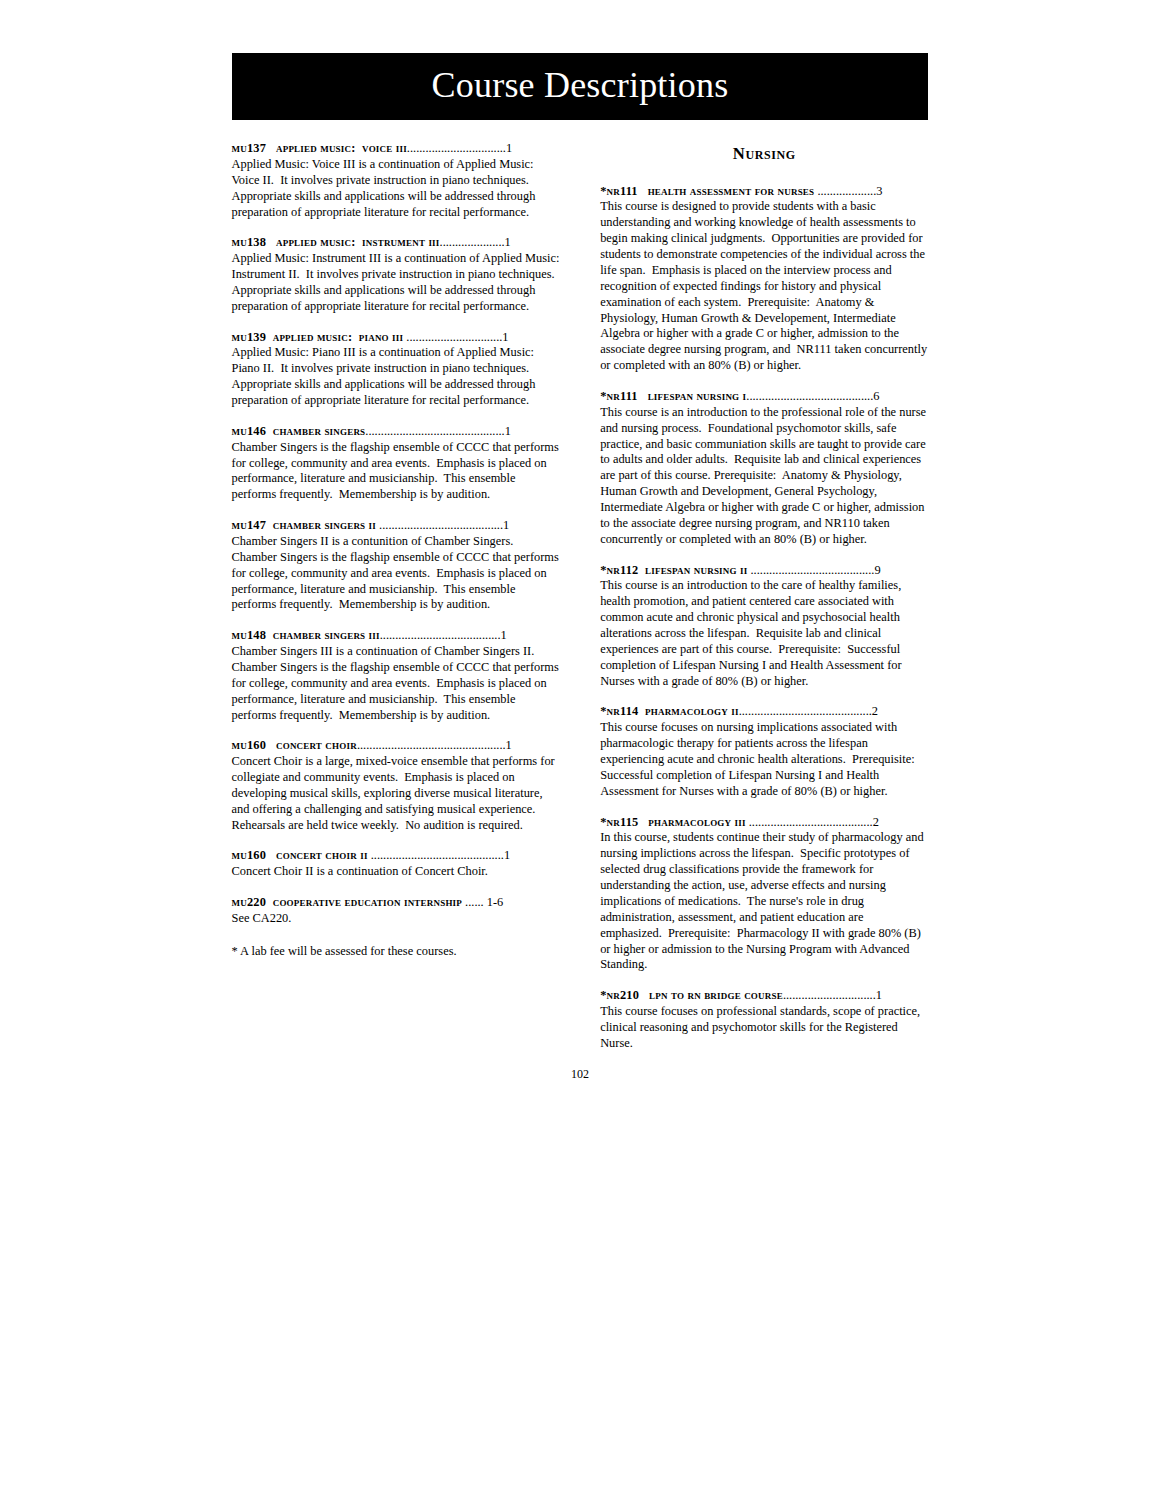Course Descriptions
mu137 applied music: voice iii................................1
Applied Music: Voice III is a continuation of Applied Music: Voice II. It involves private instruction in piano techniques. Appropriate skills and applications will be addressed through preparation of appropriate literature for recital performance.
mu138 applied music: instrument iii.....................1
Applied Music: Instrument III is a continuation of Applied Music: Instrument II. It involves private instruction in piano techniques. Appropriate skills and applications will be addressed through preparation of appropriate literature for recital performance.
mu139 applied music: piano iii ...............................1
Applied Music: Piano III is a continuation of Applied Music: Piano II. It involves private instruction in piano techniques. Appropriate skills and applications will be addressed through preparation of appropriate literature for recital performance.
mu146 chamber singers.............................................1
Chamber Singers is the flagship ensemble of CCCC that performs for college, community and area events. Emphasis is placed on performance, literature and musicianship. This ensemble performs frequently. Memembership is by audition.
mu147 chamber singers ii ........................................1
Chamber Singers II is a contunition of Chamber Singers. Chamber Singers is the flagship ensemble of CCCC that performs for college, community and area events. Emphasis is placed on performance, literature and musicianship. This ensemble performs frequently. Memembership is by audition.
mu148 chamber singers iii.......................................1
Chamber Singers III is a continuation of Chamber Singers II. Chamber Singers is the flagship ensemble of CCCC that performs for college, community and area events. Emphasis is placed on performance, literature and musicianship. This ensemble performs frequently. Memembership is by audition.
mu160 concert choir................................................1
Concert Choir is a large, mixed-voice ensemble that performs for collegiate and community events. Emphasis is placed on developing musical skills, exploring diverse musical literature, and offering a challenging and satisfying musical experience. Rehearsals are held twice weekly. No audition is required.
mu160 concert choir ii ...........................................1
Concert Choir II is a continuation of Concert Choir.
mu220 cooperative education internship ...... 1-6
See CA220.
* A lab fee will be assessed for these courses.
Nursing
*nr111 health assessment for nurses ...................3
This course is designed to provide students with a basic understanding and working knowledge of health assessments to begin making clinical judgments. Opportunities are provided for students to demonstrate competencies of the individual across the life span. Emphasis is placed on the interview process and recognition of expected findings for history and physical examination of each system. Prerequisite: Anatomy & Physiology, Human Growth & Developement, Intermediate Algebra or higher with a grade C or higher, admission to the associate degree nursing program, and NR111 taken concurrently or completed with an 80% (B) or higher.
*nr111 lifespan nursing i.........................................6
This course is an introduction to the professional role of the nurse and nursing process. Foundational psychomotor skills, safe practice, and basic communiation skills are taught to provide care to adults and older adults. Requisite lab and clinical experiences are part of this course. Prerequisite: Anatomy & Physiology, Human Growth and Development, General Psychology, Intermediate Algebra or higher with grade C or higher, admission to the associate degree nursing program, and NR110 taken concurrently or completed with an 80% (B) or higher.
*nr112 lifespan nursing ii ........................................9
This course is an introduction to the care of healthy families, health promotion, and patient centered care associated with common acute and chronic physical and psychosocial health alterations across the lifespan. Requisite lab and clinical experiences are part of this course. Prerequisite: Successful completion of Lifespan Nursing I and Health Assessment for Nurses with a grade of 80% (B) or higher.
*nr114 pharmacology ii...........................................2
This course focuses on nursing implications associated with pharmacologic therapy for patients across the lifespan experiencing acute and chronic health alterations. Prerequisite: Successful completion of Lifespan Nursing I and Health Assessment for Nurses with a grade of 80% (B) or higher.
*nr115 pharmacology iii ........................................2
In this course, students continue their study of pharmacology and nursing implictions across the lifespan. Specific prototypes of selected drug classifications provide the framework for understanding the action, use, adverse effects and nursing implications of medications. The nurse's role in drug administration, assessment, and patient education are emphasized. Prerequisite: Pharmacology II with grade 80% (B) or higher or admission to the Nursing Program with Advanced Standing.
*nr210 lpn to rn bridge course..............................1
This course focuses on professional standards, scope of practice, clinical reasoning and psychomotor skills for the Registered Nurse.
102